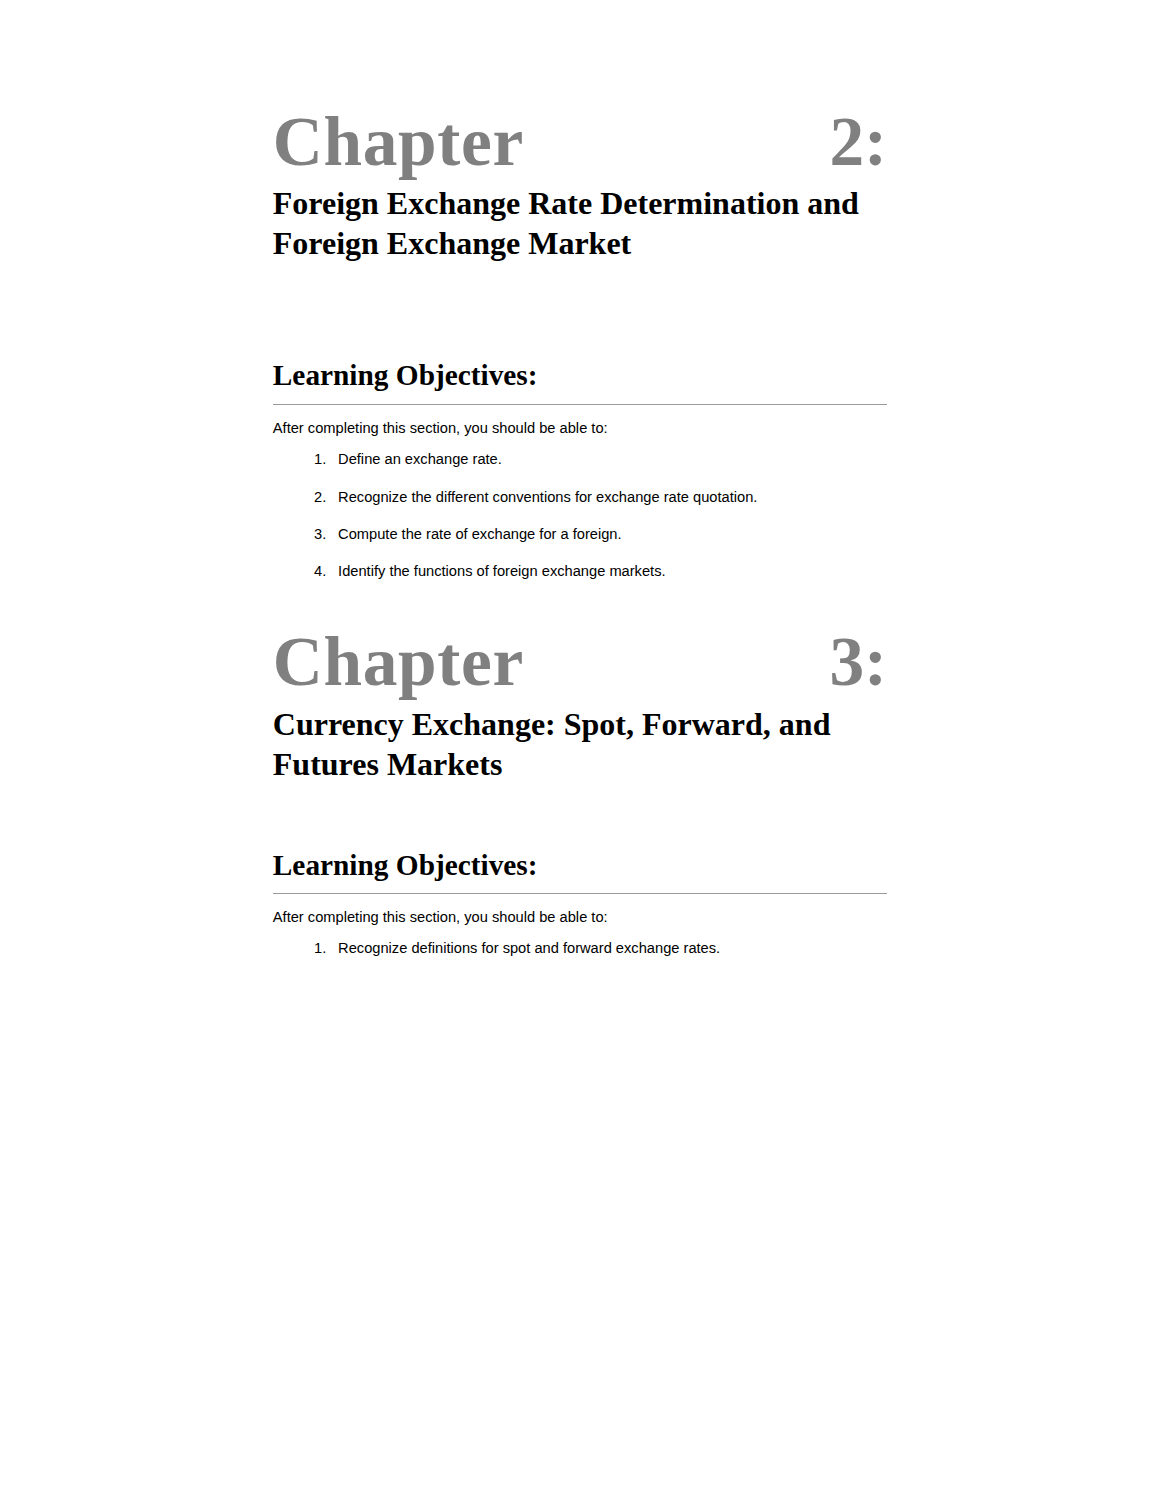Chapter 2:
Foreign Exchange Rate Determination and Foreign Exchange Market
Learning Objectives:
After completing this section, you should be able to:
Define an exchange rate.
Recognize the different conventions for exchange rate quotation.
Compute the rate of exchange for a foreign.
Identify the functions of foreign exchange markets.
Chapter 3:
Currency Exchange: Spot, Forward, and Futures Markets
Learning Objectives:
After completing this section, you should be able to:
Recognize definitions for spot and forward exchange rates.